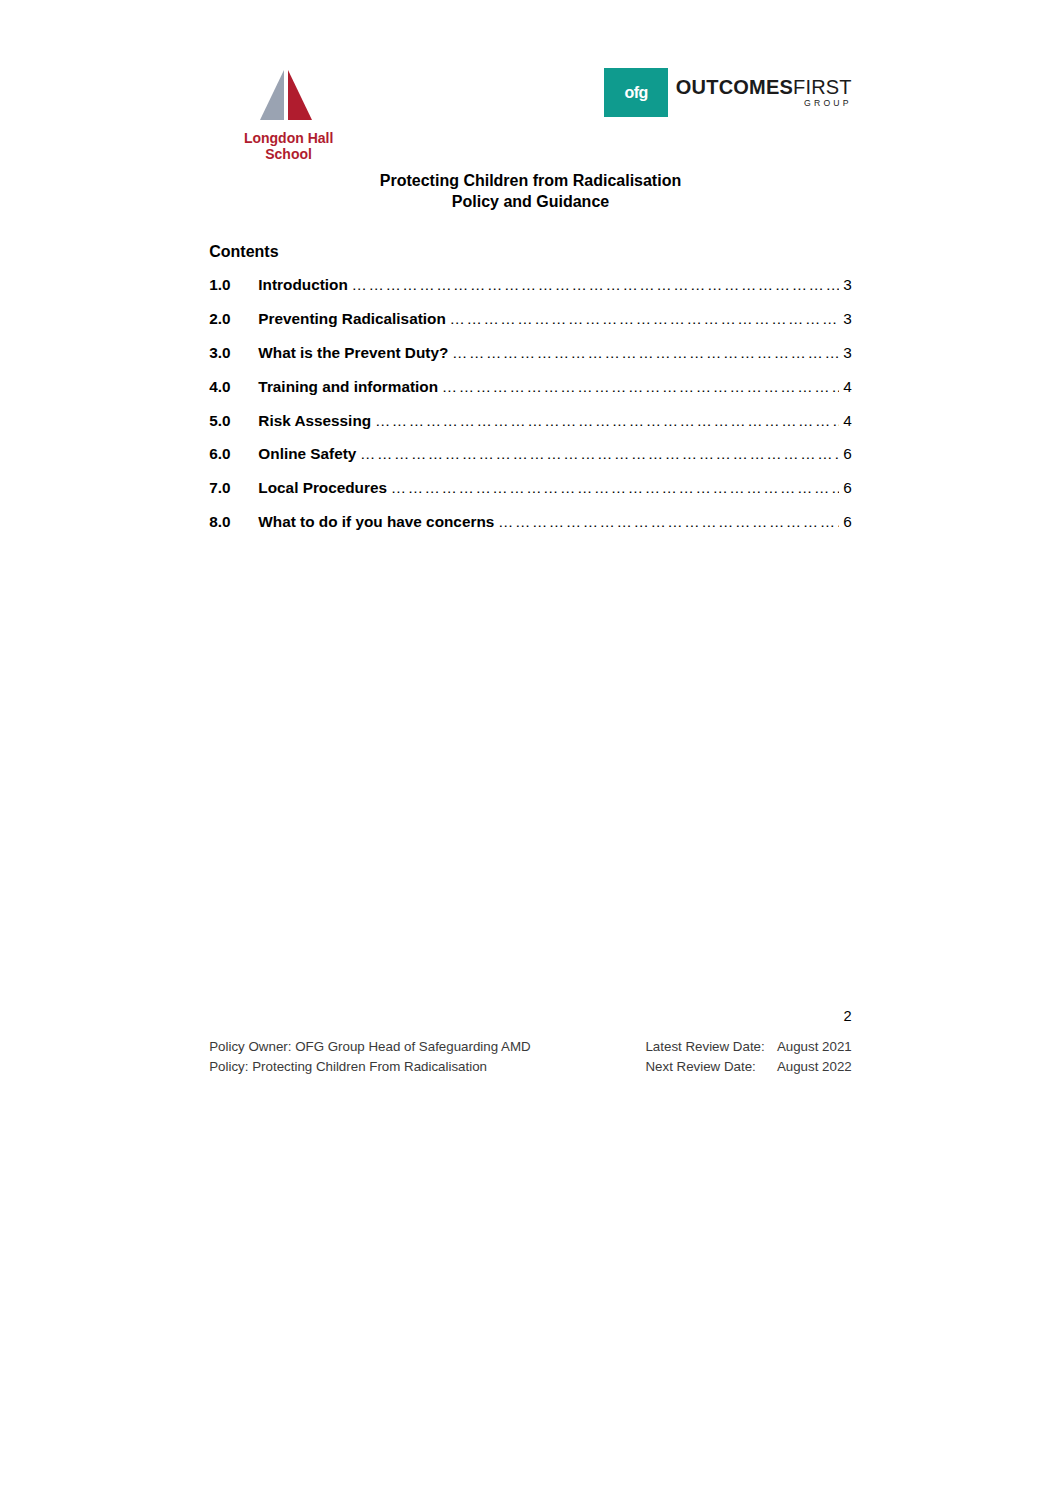Longdon Hall
School
ofg
OUTCOMESFIRST
GROUP
Protecting Children from Radicalisation
Policy and Guidance
Contents
1.0 Introduction …………………………………………………………………………………… 3
2.0 Preventing Radicalisation ………………………………………………………………… 3
3.0 What is the Prevent Duty? ………………………………………………………………… 3
4.0 Training and information …………………………………………………………………… 4
5.0 Risk Assessing ………………………………………………………………………………… 4
6.0 Online Safety …………………………………………………………………………………… 6
7.0 Local Procedures ……………………………………………………………………………… 6
8.0 What to do if you have concerns ……………………………………………………… 6
2
Policy Owner: OFG Group Head of Safeguarding AMD
Latest Review Date: August 2021
Policy: Protecting Children From Radicalisation
Next Review Date: August 2022